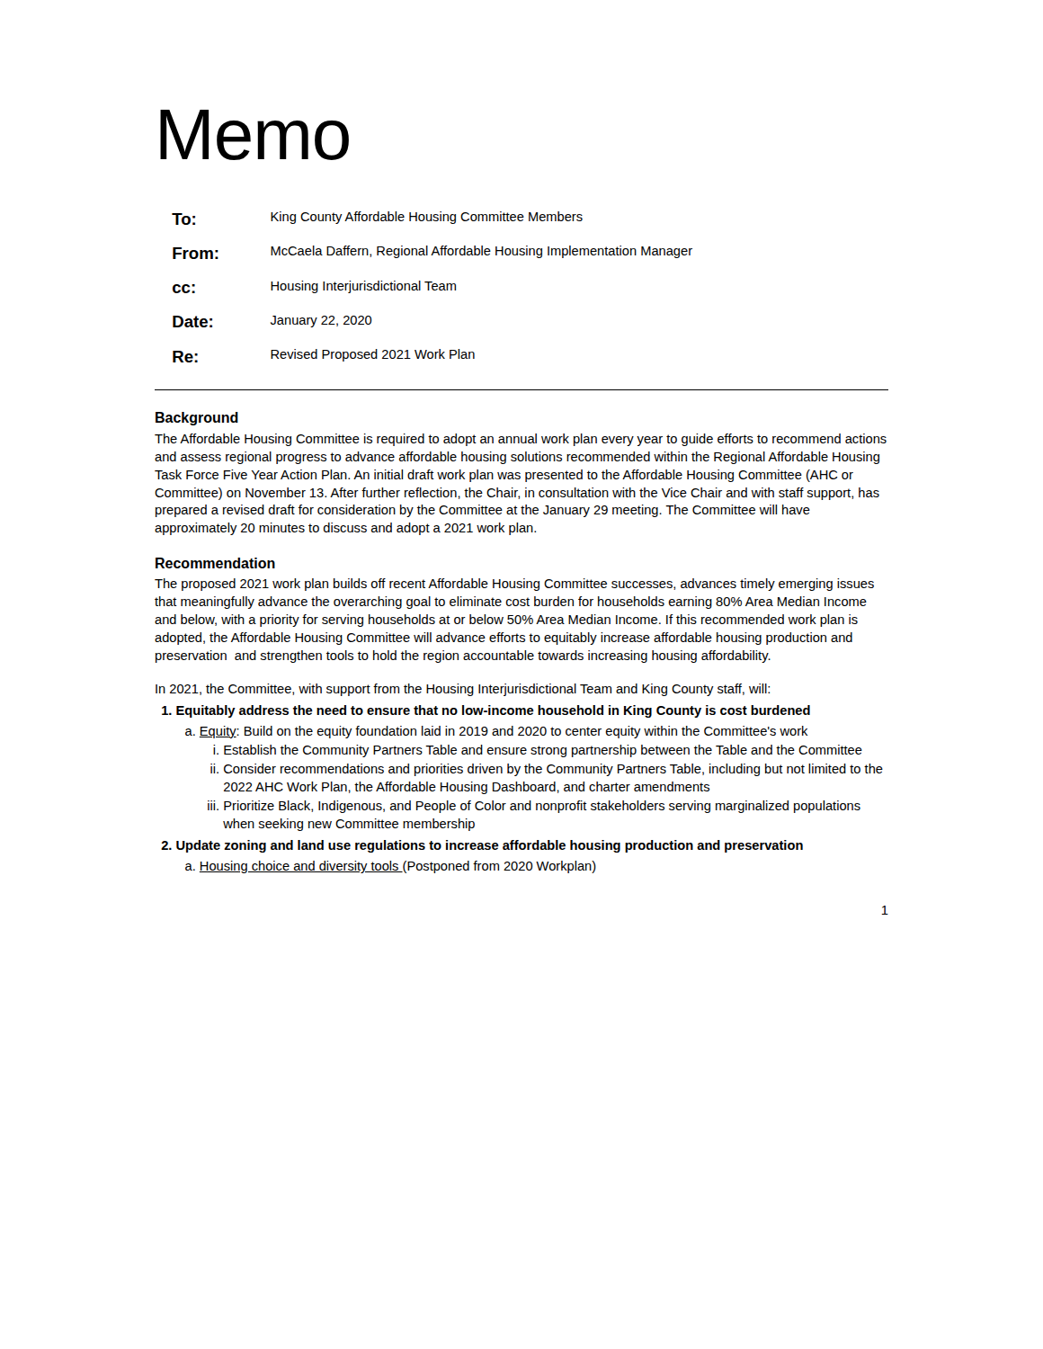Memo
| To: | King County Affordable Housing Committee Members |
| From: | McCaela Daffern, Regional Affordable Housing Implementation Manager |
| cc: | Housing Interjurisdictional Team |
| Date: | January 22, 2020 |
| Re: | Revised Proposed 2021 Work Plan |
Background
The Affordable Housing Committee is required to adopt an annual work plan every year to guide efforts to recommend actions and assess regional progress to advance affordable housing solutions recommended within the Regional Affordable Housing Task Force Five Year Action Plan. An initial draft work plan was presented to the Affordable Housing Committee (AHC or Committee) on November 13. After further reflection, the Chair, in consultation with the Vice Chair and with staff support, has prepared a revised draft for consideration by the Committee at the January 29 meeting. The Committee will have approximately 20 minutes to discuss and adopt a 2021 work plan.
Recommendation
The proposed 2021 work plan builds off recent Affordable Housing Committee successes, advances timely emerging issues that meaningfully advance the overarching goal to eliminate cost burden for households earning 80% Area Median Income and below, with a priority for serving households at or below 50% Area Median Income. If this recommended work plan is adopted, the Affordable Housing Committee will advance efforts to equitably increase affordable housing production and preservation and strengthen tools to hold the region accountable towards increasing housing affordability.
In 2021, the Committee, with support from the Housing Interjurisdictional Team and King County staff, will:
Equitably address the need to ensure that no low-income household in King County is cost burdened
Equity: Build on the equity foundation laid in 2019 and 2020 to center equity within the Committee's work
Establish the Community Partners Table and ensure strong partnership between the Table and the Committee
Consider recommendations and priorities driven by the Community Partners Table, including but not limited to the 2022 AHC Work Plan, the Affordable Housing Dashboard, and charter amendments
Prioritize Black, Indigenous, and People of Color and nonprofit stakeholders serving marginalized populations when seeking new Committee membership
Update zoning and land use regulations to increase affordable housing production and preservation
Housing choice and diversity tools (Postponed from 2020 Workplan)
1